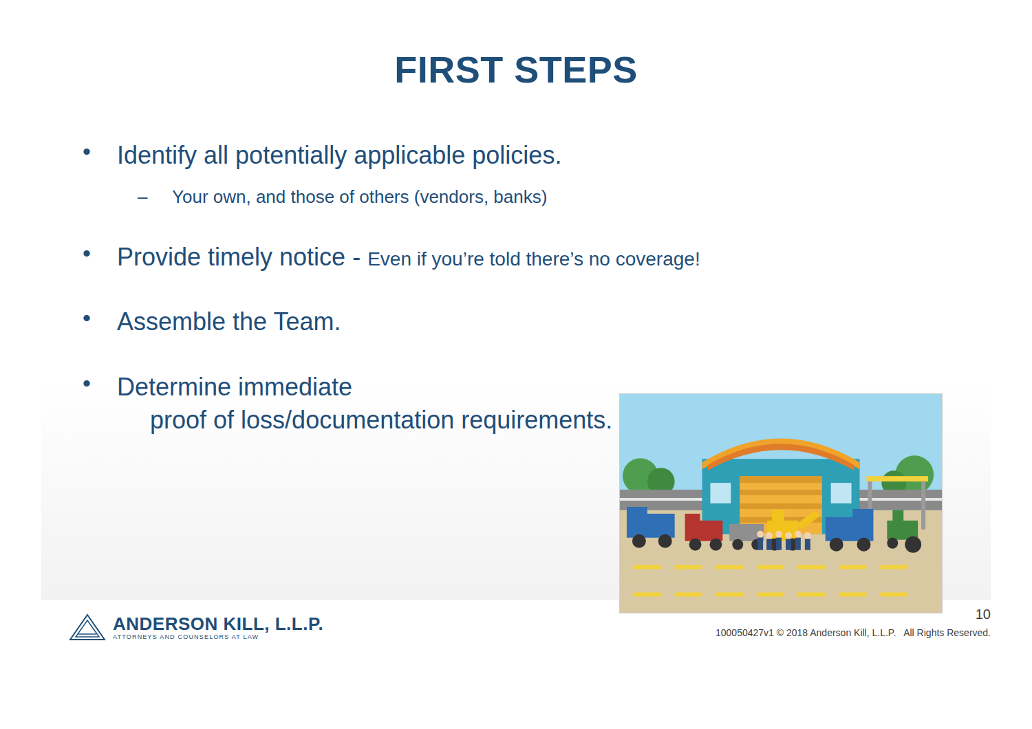FIRST STEPS
Identify all potentially applicable policies.
Your own, and those of others (vendors, banks)
Provide timely notice - Even if you’re told there’s no coverage!
Assemble the Team.
Determine immediate
proof of loss/documentation requirements.
ANDERSON KILL, L.L.P.
ATTORNEYS AND COUNSELORS AT LAW
10
100050427v1 © 2018 Anderson Kill, L.L.P. All Rights Reserved.